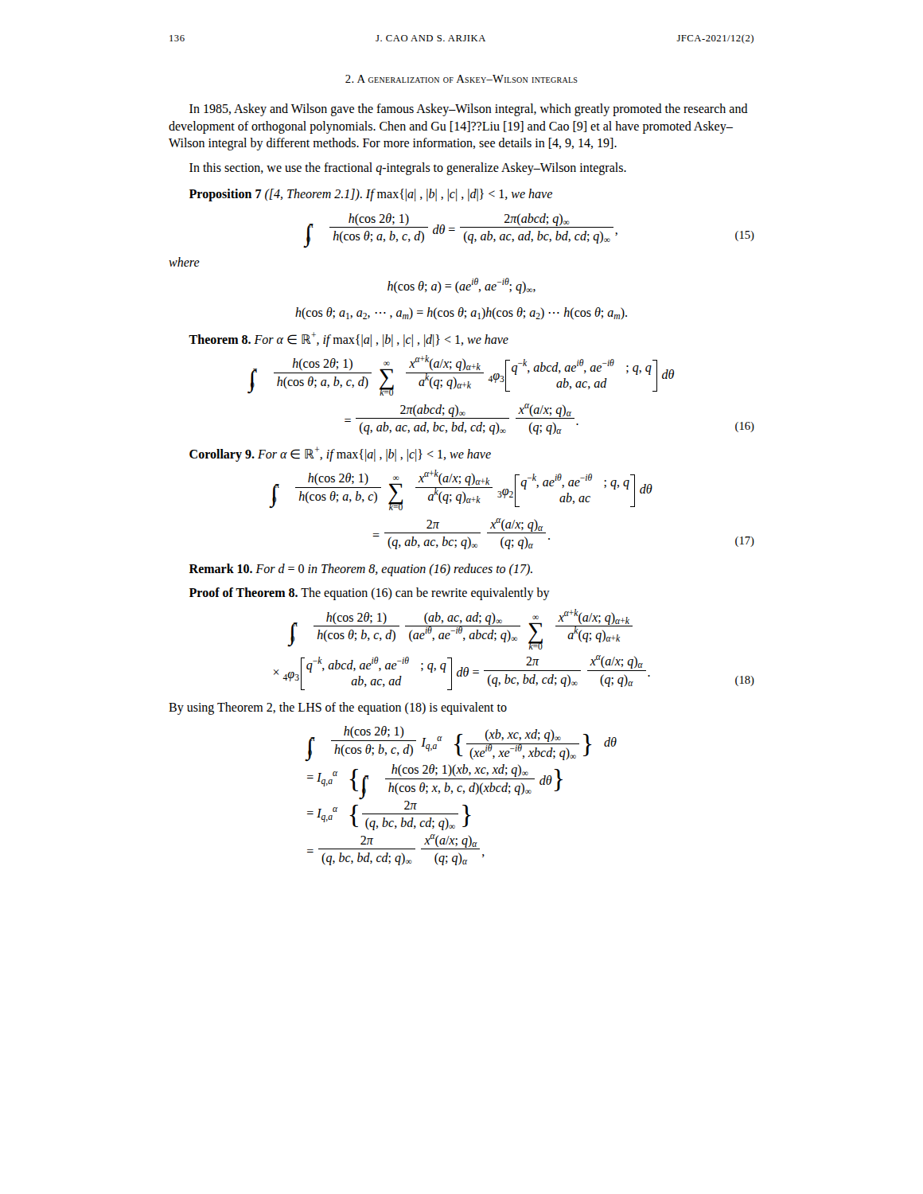136 J. Cao and S. Arjika JFCA-2021/12(2)
2. A generalization of Askey–Wilson integrals
In 1985, Askey and Wilson gave the famous Askey–Wilson integral, which greatly promoted the research and development of orthogonal polynomials. Chen and Gu [14]??Liu [19] and Cao [9] et al have promoted Askey–Wilson integral by different methods. For more information, see details in [4, 9, 14, 19].
In this section, we use the fractional q-integrals to generalize Askey–Wilson integrals.
Proposition 7 ([4, Theorem 2.1]). If max{|a| , |b| , |c| , |d|} < 1, we have
∫π 0 h(cos 2θ; 1) h(cos θ; a, b, c, d) dθ = 2π(abcd; q)∞ (q, ab, ac, ad, bc, bd, cd; q)∞ , (15)
where
h(cos θ; a) = (aeiθ, ae−iθ; q)∞,
h(cos θ; a1, a2, ⋯ , am) = h(cos θ; a1)h(cos θ; a2) ⋯ h(cos θ; am).
Theorem 8. For α ∈ ℝ+, if max{|a| , |b| , |c| , |d|} < 1, we have
∫π 0 h(cos 2θ; 1) h(cos θ; a, b, c, d) ∞∑k=0 xα+k(a/x; q)α+k ak(q; q)α+k 4φ3 q−k, abcd, aeiθ, ae−iθ; q, q ab, ac, ad dθ
= 2π(abcd; q)∞ (q, ab, ac, ad, bc, bd, cd; q)∞ xα(a/x; q)α (q; q)α . (16)
Corollary 9. For α ∈ ℝ+, if max{|a| , |b| , |c|} < 1, we have
∫π 0 h(cos 2θ; 1) h(cos θ; a, b, c) ∞∑k=0 xα+k(a/x; q)α+k ak(q; q)α+k 3φ2 q−k, aeiθ, ae−iθ; q, q ab, ac dθ
= 2π (q, ab, ac, bc; q)∞ xα(a/x; q)α (q; q)α . (17)
Remark 10. For d = 0 in Theorem 8, equation (16) reduces to (17).
Proof of Theorem 8. The equation (16) can be rewrite equivalently by
∫π 0 h(cos 2θ; 1) h(cos θ; b, c, d) (ab, ac, ad; q)∞ (aeiθ, ae−iθ, abcd; q)∞ ∞∑k=0 xα+k(a/x; q)α+k ak(q; q)α+k
× 4φ3 q−k, abcd, aeiθ, ae−iθ; q, q ab, ac, ad dθ = 2π (q, bc, bd, cd; q)∞ xα(a/x; q)α (q; q)α . (18)
By using Theorem 2, the LHS of the equation (18) is equivalent to
∫π 0 h(cos 2θ; 1) h(cos θ; b, c, d) Iq,aα { (xb, xc, xd; q)∞ (xeiθ, xe−iθ, xbcd; q)∞ } dθ = Iq,aα { ∫π 0 h(cos 2θ; 1)(xb, xc, xd; q)∞ h(cos θ; x, b, c, d)(xbcd; q)∞ dθ } = Iq,aα { 2π (q, bc, bd, cd; q)∞ } = 2π (q, bc, bd, cd; q)∞ xα(a/x; q)α (q; q)α ,